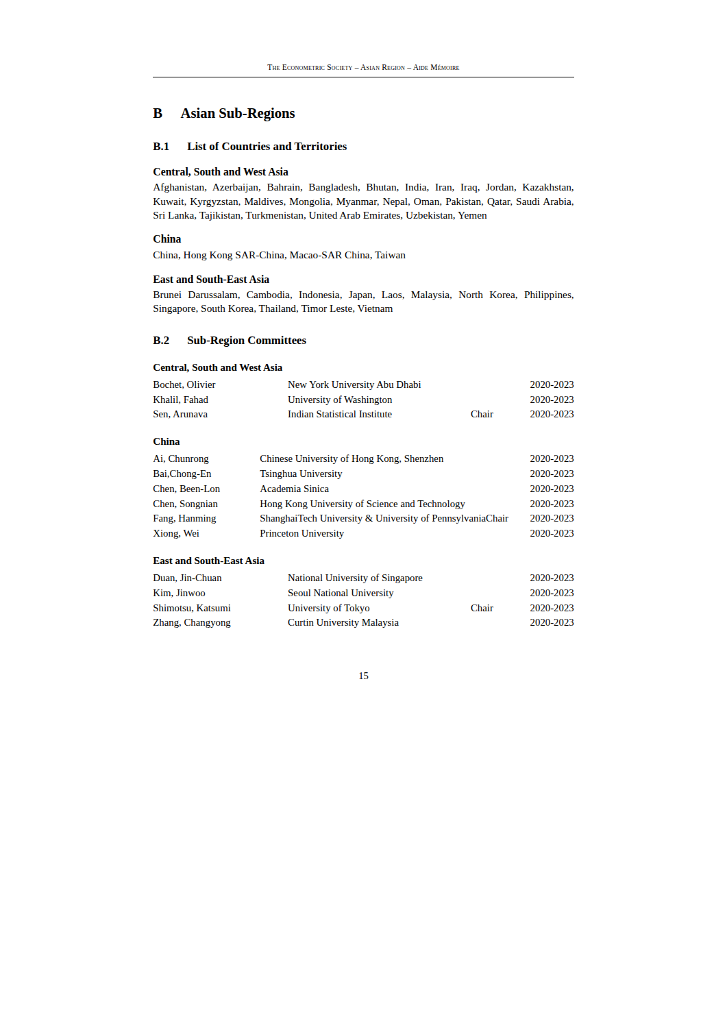The Econometric Society – Asian Region – Aide Mémoire
BAsian Sub-Regions
B.1 List of Countries and Territories
Central, South and West Asia
Afghanistan, Azerbaijan, Bahrain, Bangladesh, Bhutan, India, Iran, Iraq, Jordan, Kazakhstan, Kuwait, Kyrgyzstan, Maldives, Mongolia, Myanmar, Nepal, Oman, Pakistan, Qatar, Saudi Arabia, Sri Lanka, Tajikistan, Turkmenistan, United Arab Emirates, Uzbekistan, Yemen
China
China, Hong Kong SAR-China, Macao-SAR China, Taiwan
East and South-East Asia
Brunei Darussalam, Cambodia, Indonesia, Japan, Laos, Malaysia, North Korea, Philippines, Singapore, South Korea, Thailand, Timor Leste, Vietnam
B.2 Sub-Region Committees
Central, South and West Asia
| Bochet, Olivier | New York University Abu Dhabi | | 2020-2023 |
| Khalil, Fahad | University of Washington | | 2020-2023 |
| Sen, Arunava | Indian Statistical Institute | Chair | 2020-2023 |
China
| Ai, Chunrong | Chinese University of Hong Kong, Shenzhen | | 2020-2023 |
| Bai,Chong-En | Tsinghua University | | 2020-2023 |
| Chen, Been-Lon | Academia Sinica | | 2020-2023 |
| Chen, Songnian | Hong Kong University of Science and Technology | | 2020-2023 |
| Fang, Hanming | ShanghaiTech University & University of Pennsylvania | Chair | 2020-2023 |
| Xiong, Wei | Princeton University | | 2020-2023 |
East and South-East Asia
| Duan, Jin-Chuan | National University of Singapore | | 2020-2023 |
| Kim, Jinwoo | Seoul National University | | 2020-2023 |
| Shimotsu, Katsumi | University of Tokyo | Chair | 2020-2023 |
| Zhang, Changyong | Curtin University Malaysia | | 2020-2023 |
15